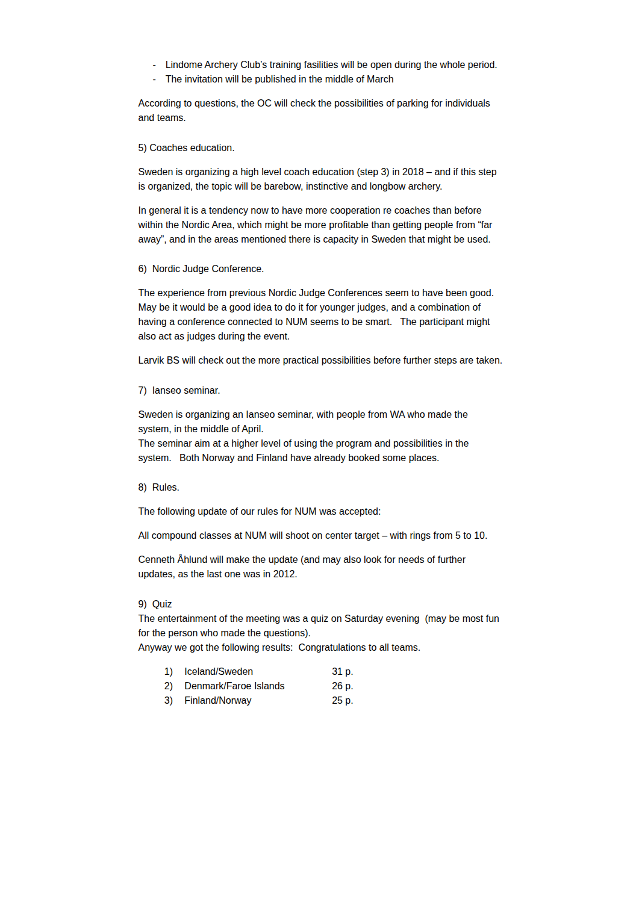Lindome Archery Club’s training fasilities will be open during the whole period.
The invitation will be published in the middle of March
According to questions, the OC will check the possibilities of parking for individuals and teams.
5) Coaches education.
Sweden is organizing a high level coach education (step 3) in 2018 – and if this step is organized, the topic will be barebow, instinctive and longbow archery.
In general it is a tendency now to have more cooperation re coaches than before within the Nordic Area, which might be more profitable than getting people from “far away”, and in the areas mentioned there is capacity in Sweden that might be used.
6) Nordic Judge Conference.
The experience from previous Nordic Judge Conferences seem to have been good. May be it would be a good idea to do it for younger judges, and a combination of having a conference connected to NUM seems to be smart. The participant might also act as judges during the event.
Larvik BS will check out the more practical possibilities before further steps are taken.
7) Ianseo seminar.
Sweden is organizing an Ianseo seminar, with people from WA who made the system, in the middle of April.
The seminar aim at a higher level of using the program and possibilities in the system. Both Norway and Finland have already booked some places.
8) Rules.
The following update of our rules for NUM was accepted:
All compound classes at NUM will shoot on center target – with rings from 5 to 10.
Cenneth Åhlund will make the update (and may also look for needs of further updates, as the last one was in 2012.
9) Quiz
The entertainment of the meeting was a quiz on Saturday evening (may be most fun for the person who made the questions).
Anyway we got the following results: Congratulations to all teams.
Iceland/Sweden31 p.
Denmark/Faroe Islands26 p.
Finland/Norway25 p.